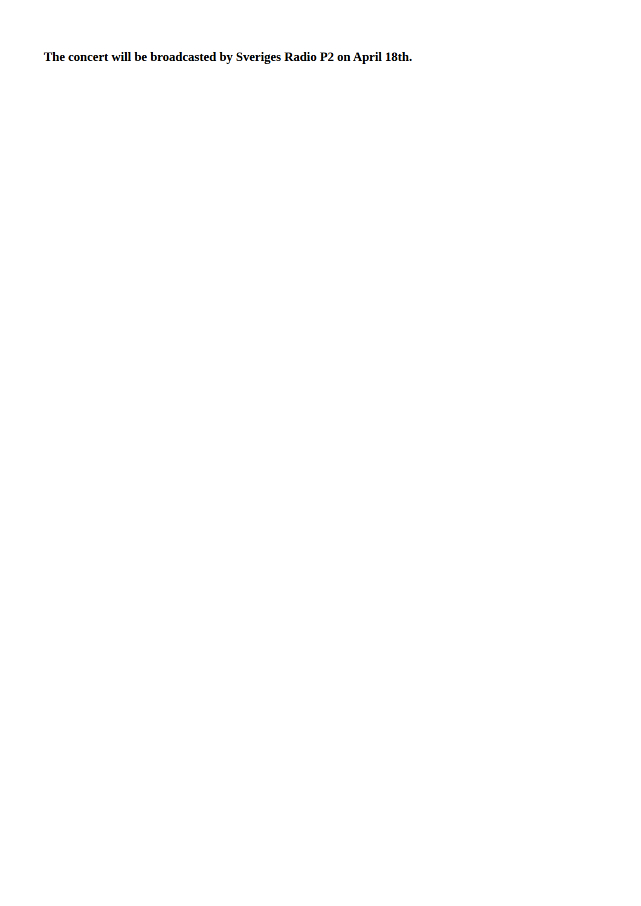The concert will be broadcasted by Sveriges Radio P2 on April 18th.